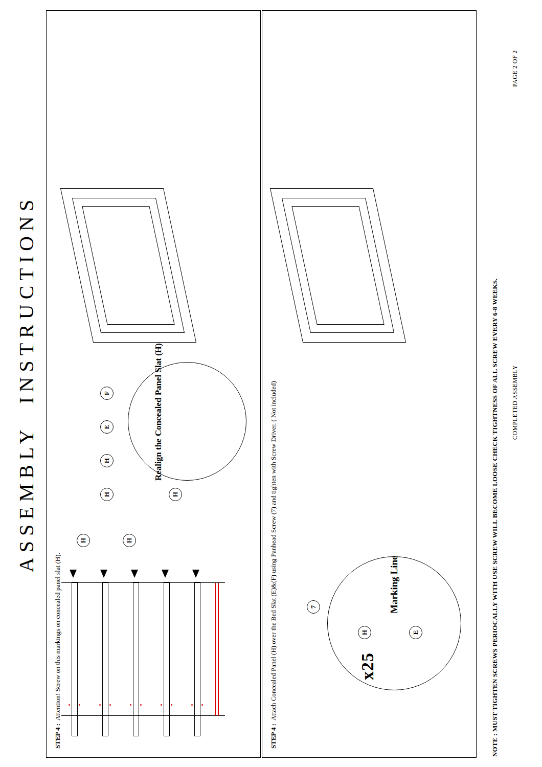ASSEMBLY INSTRUCTIONS
STEP 4 : Attention! Screw on this markings on concealed panel slat (H).
H
H
Realign the Concealed Panel Slat (H) as shown.
H
H
E
F
H
STEP 4 : Attach Concealed Panel (H) over the Bed Slat (E)&(F) using Panhead Screw (7) and tighten with Screw Driver. ( Not included)
x25
Marking Line
7
H
E
NOTE : MUST TIGHTEN SCREWS PERIOCALLY WITH USE SCREW WILL BECOME LOOSE CHECK TIGHTNESS OF ALL SCREW EVERY 6-8 WEEKS.
COMPLETED ASSEMBLY
PAGE 2 OF 2